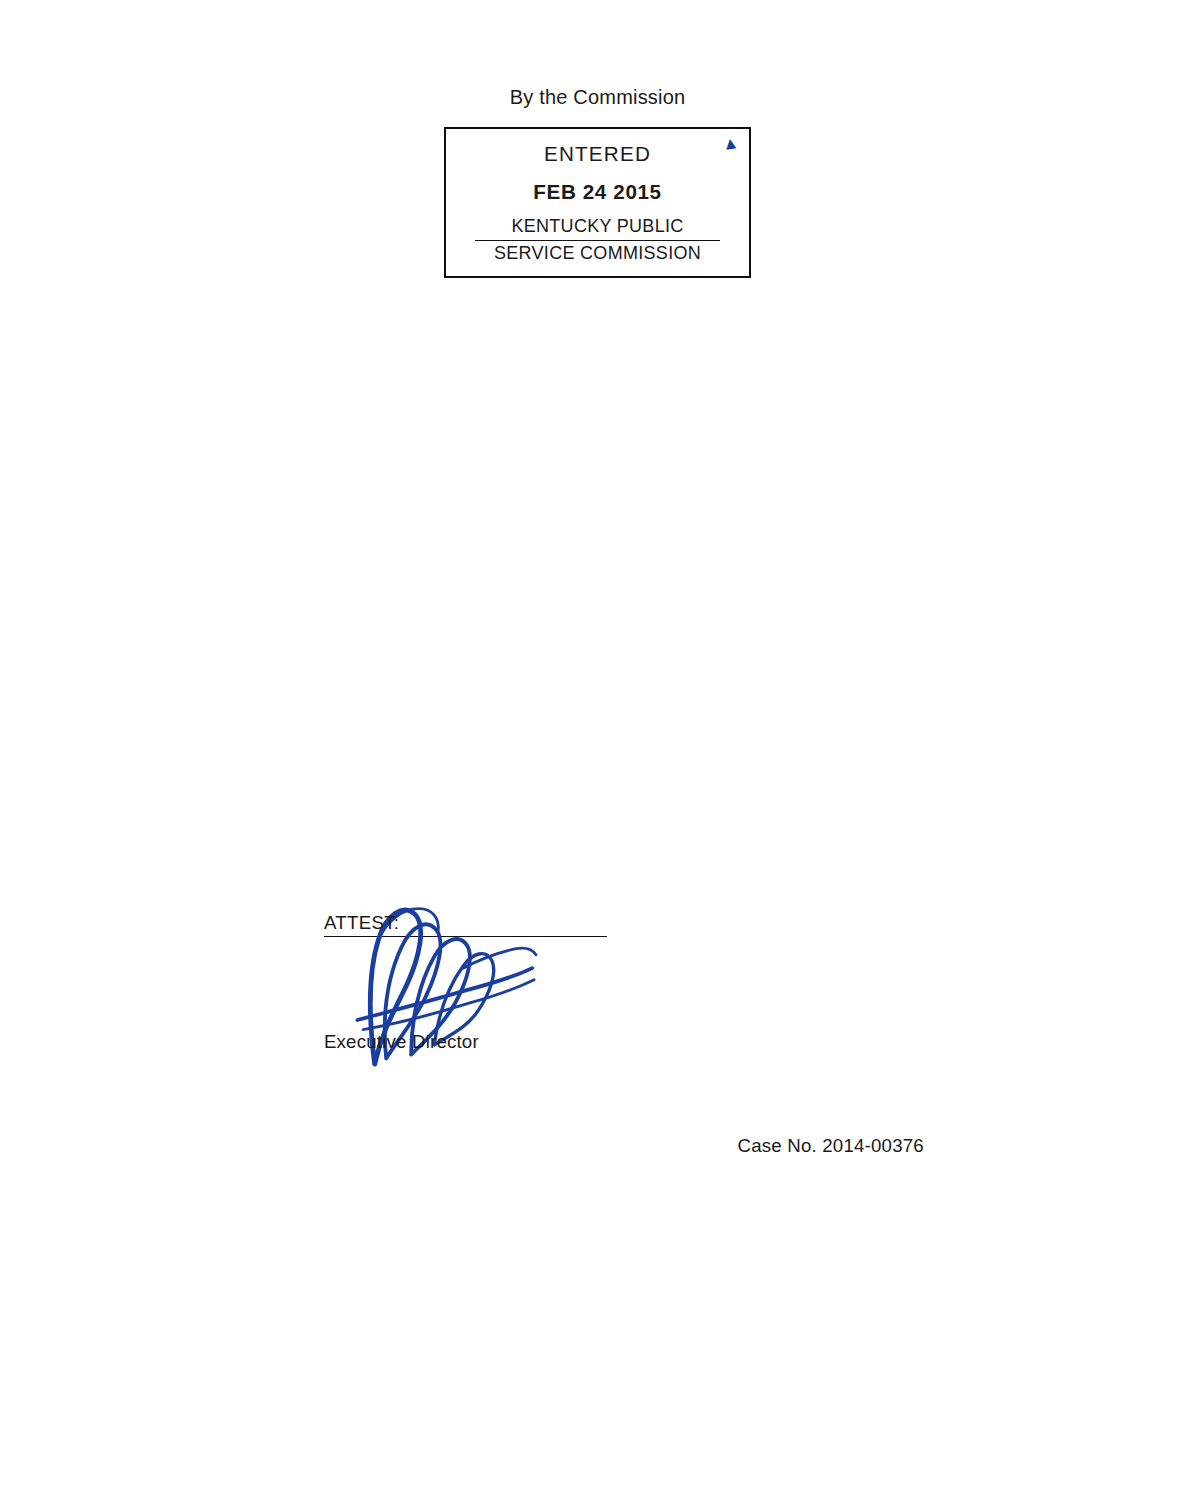By the Commission
▲
ENTERED
FEB 24 2015
KENTUCKY PUBLIC SERVICE COMMISSION
ATTEST:
Executive Director
Case No. 2014-00376